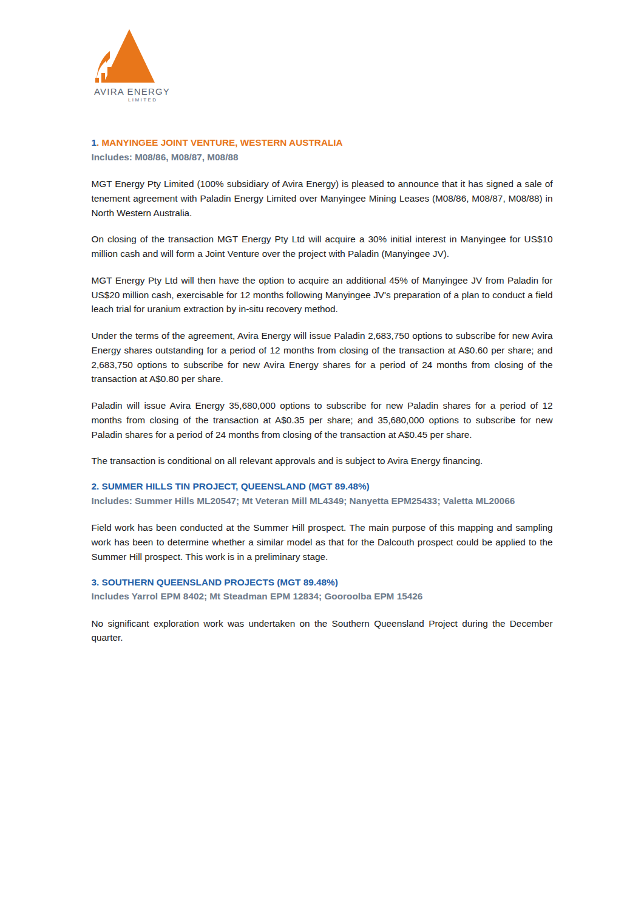AVIRA ENERGY LIMITED
1. MANYINGEE JOINT VENTURE, WESTERN AUSTRALIA
Includes: M08/86, M08/87, M08/88
MGT Energy Pty Limited (100% subsidiary of Avira Energy) is pleased to announce that it has signed a sale of tenement agreement with Paladin Energy Limited over Manyingee Mining Leases (M08/86, M08/87, M08/88) in North Western Australia.
On closing of the transaction MGT Energy Pty Ltd will acquire a 30% initial interest in Manyingee for US$10 million cash and will form a Joint Venture over the project with Paladin (Manyingee JV).
MGT Energy Pty Ltd will then have the option to acquire an additional 45% of Manyingee JV from Paladin for US$20 million cash, exercisable for 12 months following Manyingee JV's preparation of a plan to conduct a field leach trial for uranium extraction by in-situ recovery method.
Under the terms of the agreement, Avira Energy will issue Paladin 2,683,750 options to subscribe for new Avira Energy shares outstanding for a period of 12 months from closing of the transaction at A$0.60 per share; and 2,683,750 options to subscribe for new Avira Energy shares for a period of 24 months from closing of the transaction at A$0.80 per share.
Paladin will issue Avira Energy 35,680,000 options to subscribe for new Paladin shares for a period of 12 months from closing of the transaction at A$0.35 per share; and 35,680,000 options to subscribe for new Paladin shares for a period of 24 months from closing of the transaction at A$0.45 per share.
The transaction is conditional on all relevant approvals and is subject to Avira Energy financing.
2. SUMMER HILLS TIN PROJECT, QUEENSLAND (MGT 89.48%)
Includes: Summer Hills ML20547; Mt Veteran Mill ML4349; Nanyetta EPM25433; Valetta ML20066
Field work has been conducted at the Summer Hill prospect. The main purpose of this mapping and sampling work has been to determine whether a similar model as that for the Dalcouth prospect could be applied to the Summer Hill prospect. This work is in a preliminary stage.
3. SOUTHERN QUEENSLAND PROJECTS (MGT 89.48%)
Includes Yarrol EPM 8402; Mt Steadman EPM 12834; Gooroolba EPM 15426
No significant exploration work was undertaken on the Southern Queensland Project during the December quarter.